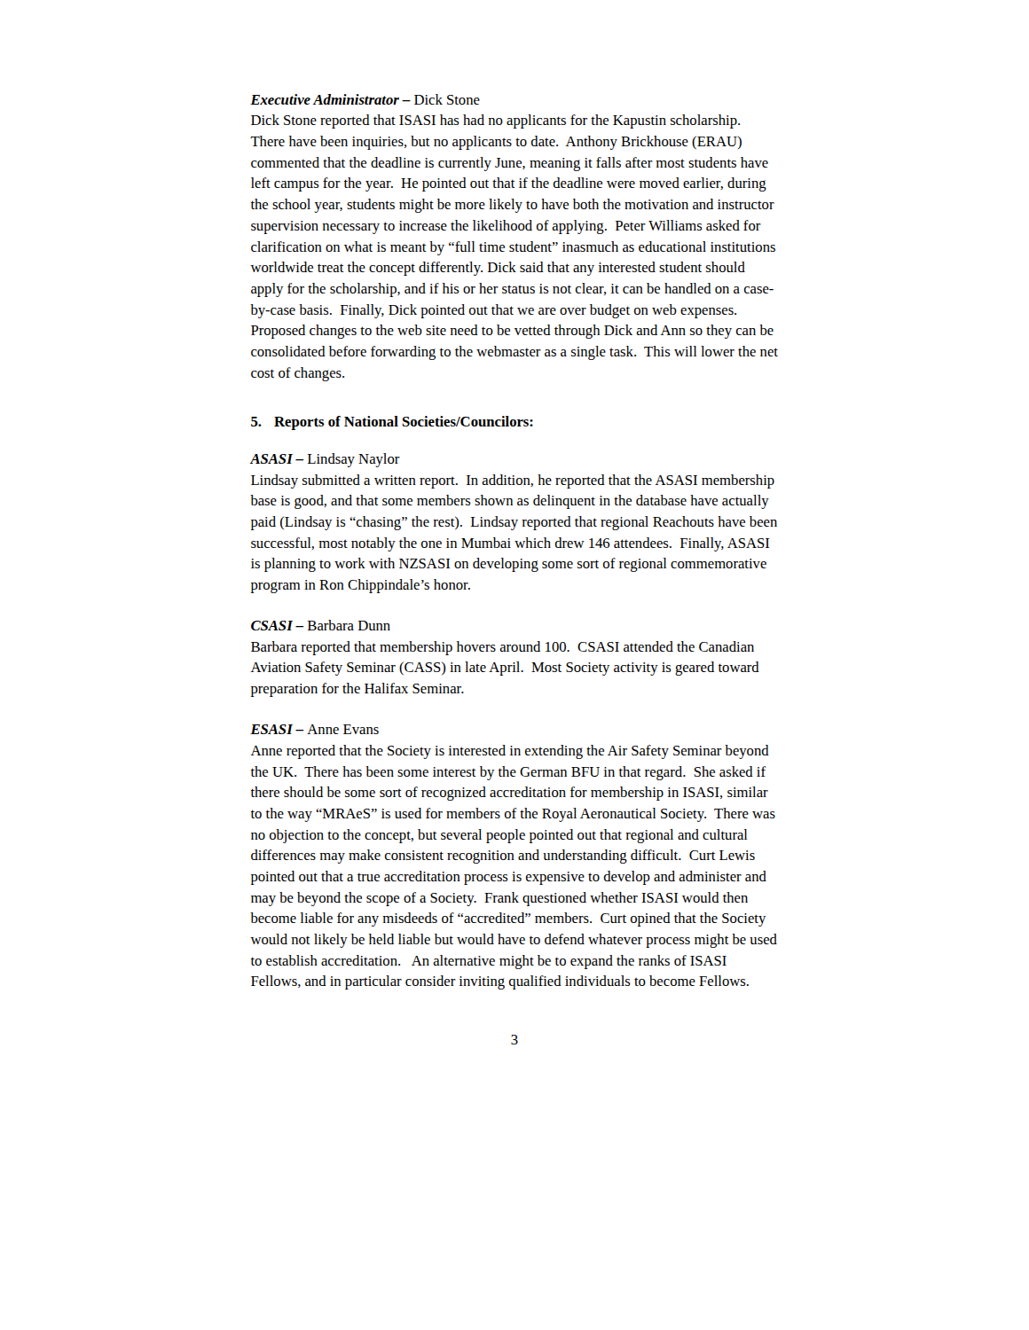Executive Administrator – Dick Stone
Dick Stone reported that ISASI has had no applicants for the Kapustin scholarship. There have been inquiries, but no applicants to date. Anthony Brickhouse (ERAU) commented that the deadline is currently June, meaning it falls after most students have left campus for the year. He pointed out that if the deadline were moved earlier, during the school year, students might be more likely to have both the motivation and instructor supervision necessary to increase the likelihood of applying. Peter Williams asked for clarification on what is meant by “full time student” inasmuch as educational institutions worldwide treat the concept differently. Dick said that any interested student should apply for the scholarship, and if his or her status is not clear, it can be handled on a case-by-case basis. Finally, Dick pointed out that we are over budget on web expenses. Proposed changes to the web site need to be vetted through Dick and Ann so they can be consolidated before forwarding to the webmaster as a single task. This will lower the net cost of changes.
5. Reports of National Societies/Councilors:
ASASI – Lindsay Naylor
Lindsay submitted a written report. In addition, he reported that the ASASI membership base is good, and that some members shown as delinquent in the database have actually paid (Lindsay is “chasing” the rest). Lindsay reported that regional Reachouts have been successful, most notably the one in Mumbai which drew 146 attendees. Finally, ASASI is planning to work with NZSASI on developing some sort of regional commemorative program in Ron Chippindale’s honor.
CSASI – Barbara Dunn
Barbara reported that membership hovers around 100. CSASI attended the Canadian Aviation Safety Seminar (CASS) in late April. Most Society activity is geared toward preparation for the Halifax Seminar.
ESASI – Anne Evans
Anne reported that the Society is interested in extending the Air Safety Seminar beyond the UK. There has been some interest by the German BFU in that regard. She asked if there should be some sort of recognized accreditation for membership in ISASI, similar to the way “MRAeS” is used for members of the Royal Aeronautical Society. There was no objection to the concept, but several people pointed out that regional and cultural differences may make consistent recognition and understanding difficult. Curt Lewis pointed out that a true accreditation process is expensive to develop and administer and may be beyond the scope of a Society. Frank questioned whether ISASI would then become liable for any misdeeds of “accredited” members. Curt opined that the Society would not likely be held liable but would have to defend whatever process might be used to establish accreditation. An alternative might be to expand the ranks of ISASI Fellows, and in particular consider inviting qualified individuals to become Fellows.
3